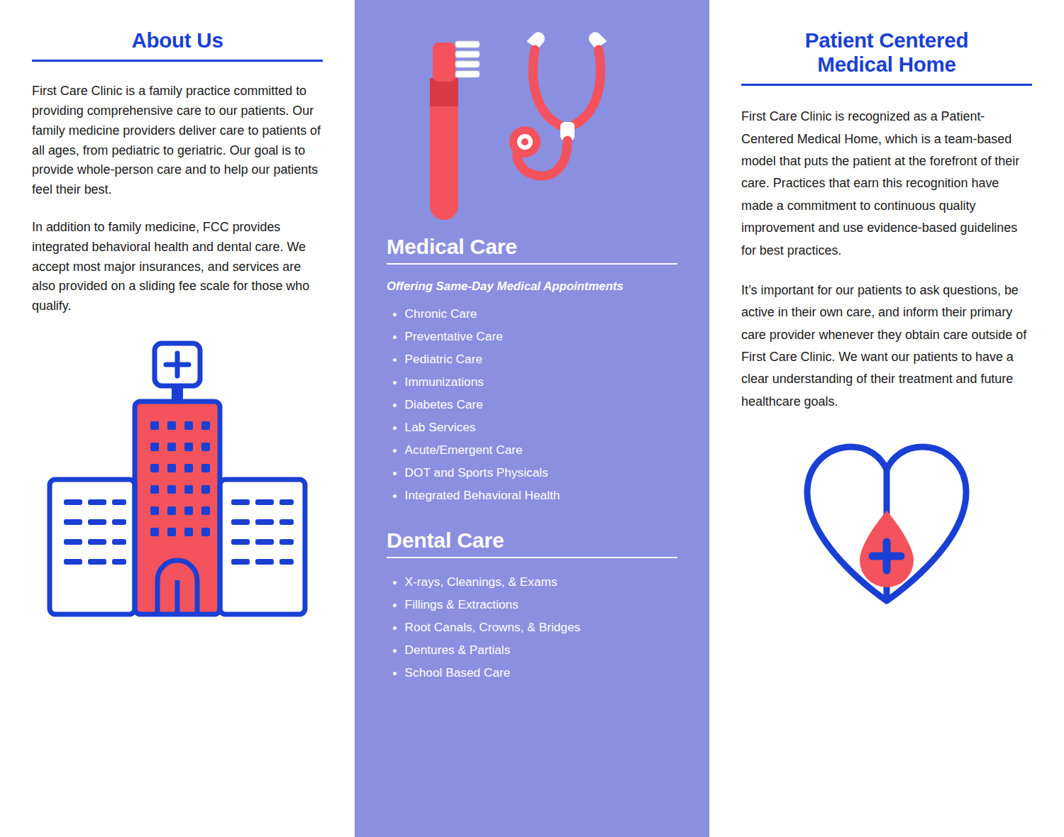About Us
First Care Clinic is a family practice committed to providing comprehensive care to our patients. Our family medicine providers deliver care to patients of all ages, from pediatric to geriatric. Our goal is to provide whole-person care and to help our patients feel their best.
In addition to family medicine, FCC provides integrated behavioral health and dental care. We accept most major insurances, and services are also provided on a sliding fee scale for those who qualify.
Medical Care
Offering Same-Day Medical Appointments
Chronic Care
Preventative Care
Pediatric Care
Immunizations
Diabetes Care
Lab Services
Acute/Emergent Care
DOT and Sports Physicals
Integrated Behavioral Health
Dental Care
X-rays, Cleanings, & Exams
Fillings & Extractions
Root Canals, Crowns, & Bridges
Dentures & Partials
School Based Care
Patient Centered
Medical Home
First Care Clinic is recognized as a Patient-Centered Medical Home, which is a team-based model that puts the patient at the forefront of their care. Practices that earn this recognition have made a commitment to continuous quality improvement and use evidence-based guidelines for best practices.
It’s important for our patients to ask questions, be active in their own care, and inform their primary care provider whenever they obtain care outside of First Care Clinic. We want our patients to have a clear understanding of their treatment and future healthcare goals.